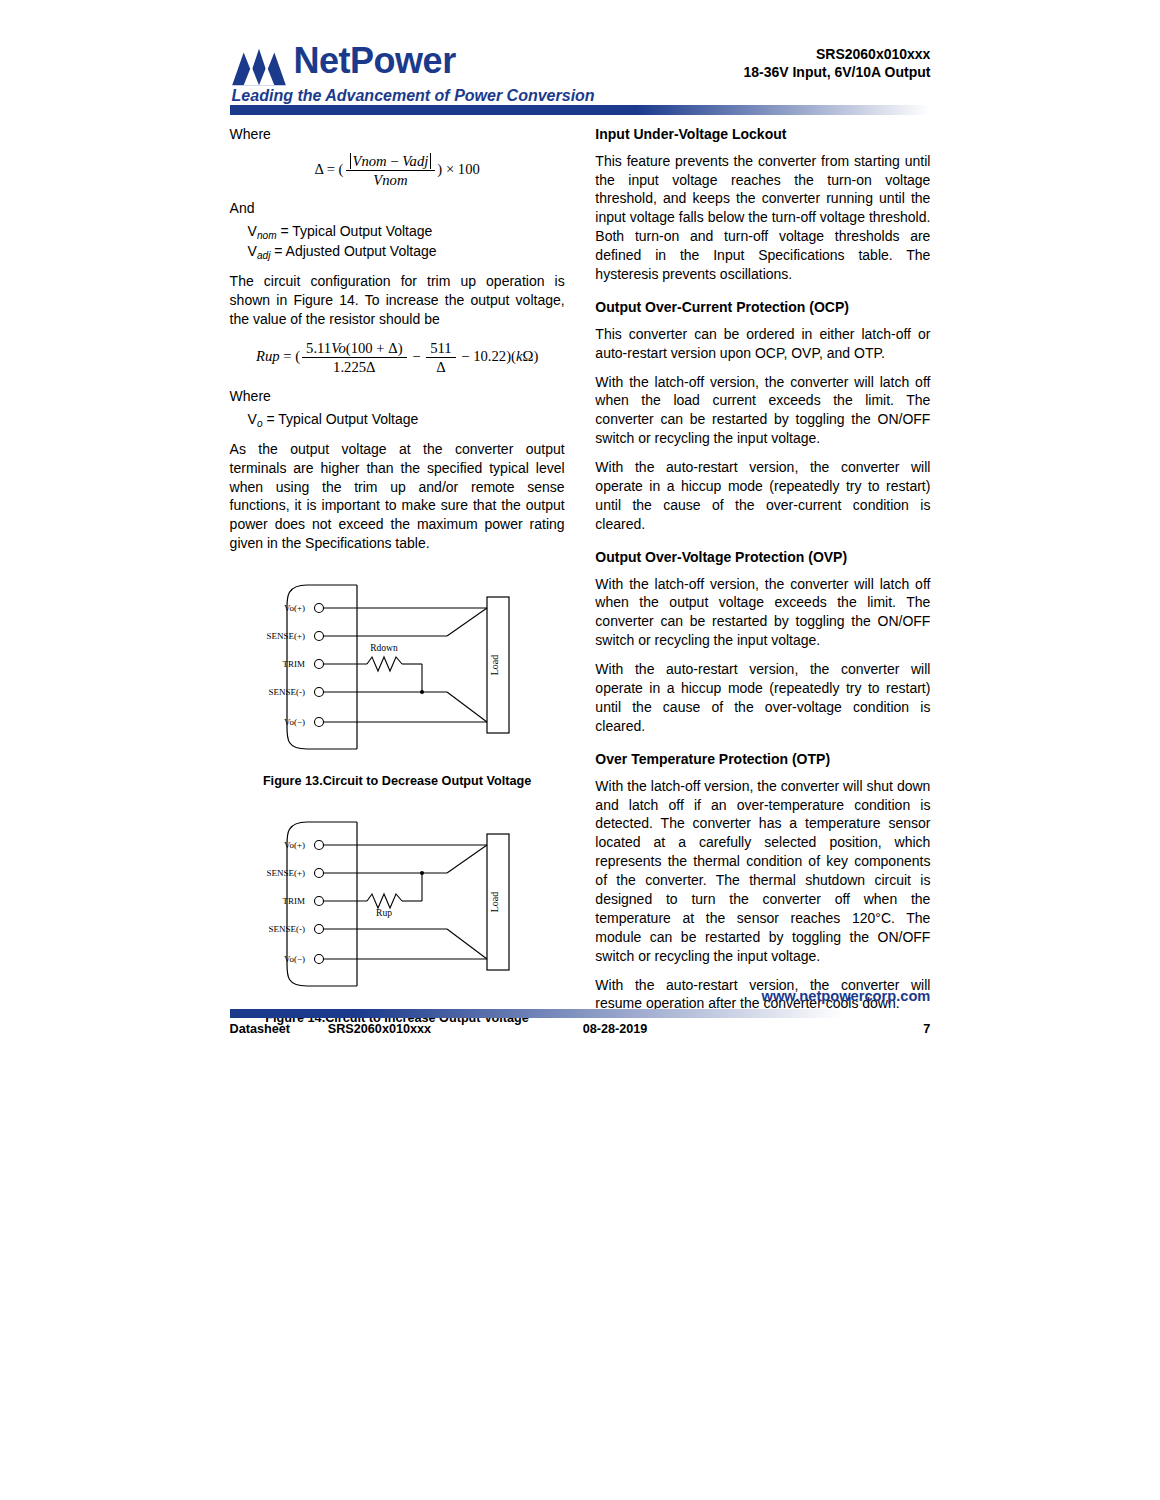Net Power
SRS2060x010xxx
18-36V Input, 6V/10A Output
Leading the Advancement of Power Conversion
Where
Δ = (Vnom − Vadj Vnom) × 100
And
Vnom = Typical Output Voltage
Vadj = Adjusted Output Voltage
The circuit configuration for trim up operation is shown in Figure 14. To increase the output voltage, the value of the resistor should be
Rup = (5.11Vo(100 + Δ) 1.225Δ − 511 Δ − 10.22)(k Ω)
Where
Vo = Typical Output Voltage
As the output voltage at the converter output terminals are higher than the specified typical level when using the trim up and/or remote sense functions, it is important to make sure that the output power does not exceed the maximum power rating given in the Specifications table.
Vo(+) SENSE(+) TRIM SENSE(-) Vo(−) Rdown Load
Figure 13. Circuit to Decrease Output Voltage
Vo(+) SENSE(+) TRIM SENSE(-) Vo(−) Rup Load
Figure 14. Circuit to Increase Output Voltage
Input Under-Voltage Lockout
This feature prevents the converter from starting until the input voltage reaches the turn-on voltage threshold, and keeps the converter running until the input voltage falls below the turn-off voltage threshold. Both turn-on and turn-off voltage thresholds are defined in the Input Specifications table. The hysteresis prevents oscillations.
Output Over-Current Protection (OCP)
This converter can be ordered in either latch-off or auto-restart version upon OCP, OVP, and OTP.
With the latch-off version, the converter will latch off when the load current exceeds the limit. The converter can be restarted by toggling the ON/OFF switch or recycling the input voltage.
With the auto-restart version, the converter will operate in a hiccup mode (repeatedly try to restart) until the cause of the over-current condition is cleared.
Output Over-Voltage Protection (OVP)
With the latch-off version, the converter will latch off when the output voltage exceeds the limit. The converter can be restarted by toggling the ON/OFF switch or recycling the input voltage.
With the auto-restart version, the converter will operate in a hiccup mode (repeatedly try to restart) until the cause of the over-voltage condition is cleared.
Over Temperature Protection (OTP)
With the latch-off version, the converter will shut down and latch off if an over-temperature condition is detected. The converter has a temperature sensor located at a carefully selected position, which represents the thermal condition of key components of the converter. The thermal shutdown circuit is designed to turn the converter off when the temperature at the sensor reaches 120°C. The module can be restarted by toggling the ON/OFF switch or recycling the input voltage.
With the auto-restart version, the converter will resume operation after the converter cools down.
www.netpowercorp.com
Datasheet
SRS2060x010xxx
08-28-2019
7